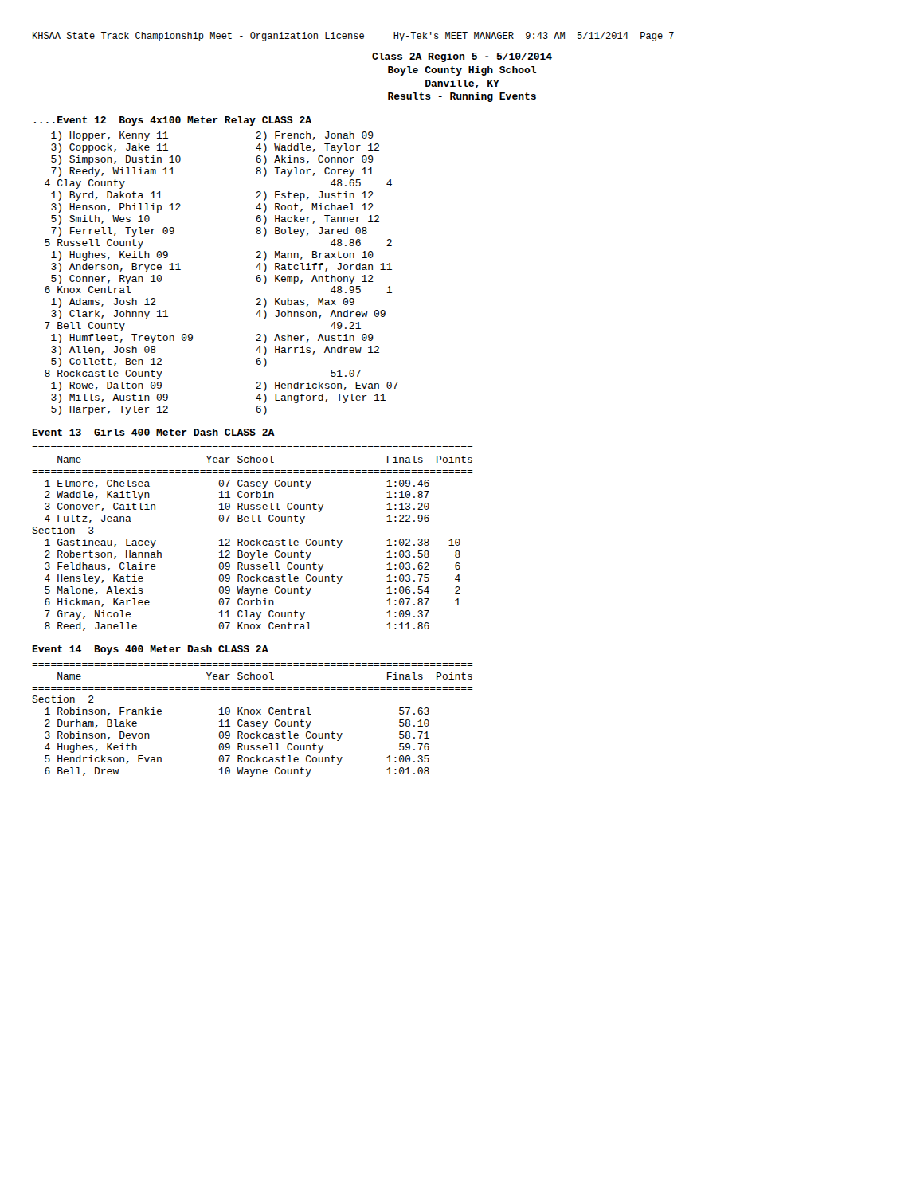KHSAA State Track Championship Meet - Organization License Hy-Tek's MEET MANAGER 9:43 AM 5/11/2014 Page 7
Class 2A Region 5 - 5/10/2014
Boyle County High School
Danville, KY
Results - Running Events
....Event 12 Boys 4x100 Meter Relay CLASS 2A
   1) Hopper, Kenny 11              2) French, Jonah 09
   3) Coppock, Jake 11              4) Waddle, Taylor 12
   5) Simpson, Dustin 10            6) Akins, Connor 09
   7) Reedy, William 11             8) Taylor, Corey 11
  4 Clay County                                 48.65    4
   1) Byrd, Dakota 11               2) Estep, Justin 12
   3) Henson, Phillip 12            4) Root, Michael 12
   5) Smith, Wes 10                 6) Hacker, Tanner 12
   7) Ferrell, Tyler 09             8) Boley, Jared 08
  5 Russell County                              48.86    2
   1) Hughes, Keith 09              2) Mann, Braxton 10
   3) Anderson, Bryce 11            4) Ratcliff, Jordan 11
   5) Conner, Ryan 10               6) Kemp, Anthony 12
  6 Knox Central                                48.95    1
   1) Adams, Josh 12                2) Kubas, Max 09
   3) Clark, Johnny 11              4) Johnson, Andrew 09
  7 Bell County                                 49.21
   1) Humfleet, Treyton 09          2) Asher, Austin 09
   3) Allen, Josh 08                4) Harris, Andrew 12
   5) Collett, Ben 12               6)
  8 Rockcastle County                           51.07
   1) Rowe, Dalton 09               2) Hendrickson, Evan 07
   3) Mills, Austin 09              4) Langford, Tyler 11
   5) Harper, Tyler 12              6)
Event 13 Girls 400 Meter Dash CLASS 2A
=======================================================================
    Name                    Year School                  Finals  Points
=======================================================================
  1 Elmore, Chelsea           07 Casey County            1:09.46
  2 Waddle, Kaitlyn           11 Corbin                  1:10.87
  3 Conover, Caitlin          10 Russell County          1:13.20
  4 Fultz, Jeana              07 Bell County             1:22.96
Section  3
  1 Gastineau, Lacey          12 Rockcastle County       1:02.38   10
  2 Robertson, Hannah         12 Boyle County            1:03.58    8
  3 Feldhaus, Claire          09 Russell County          1:03.62    6
  4 Hensley, Katie            09 Rockcastle County       1:03.75    4
  5 Malone, Alexis            09 Wayne County            1:06.54    2
  6 Hickman, Karlee           07 Corbin                  1:07.87    1
  7 Gray, Nicole              11 Clay County             1:09.37
  8 Reed, Janelle             07 Knox Central            1:11.86
Event 14 Boys 400 Meter Dash CLASS 2A
=======================================================================
    Name                    Year School                  Finals  Points
=======================================================================
Section  2
  1 Robinson, Frankie         10 Knox Central              57.63
  2 Durham, Blake             11 Casey County              58.10
  3 Robinson, Devon           09 Rockcastle County         58.71
  4 Hughes, Keith             09 Russell County            59.76
  5 Hendrickson, Evan         07 Rockcastle County       1:00.35
  6 Bell, Drew                10 Wayne County            1:01.08